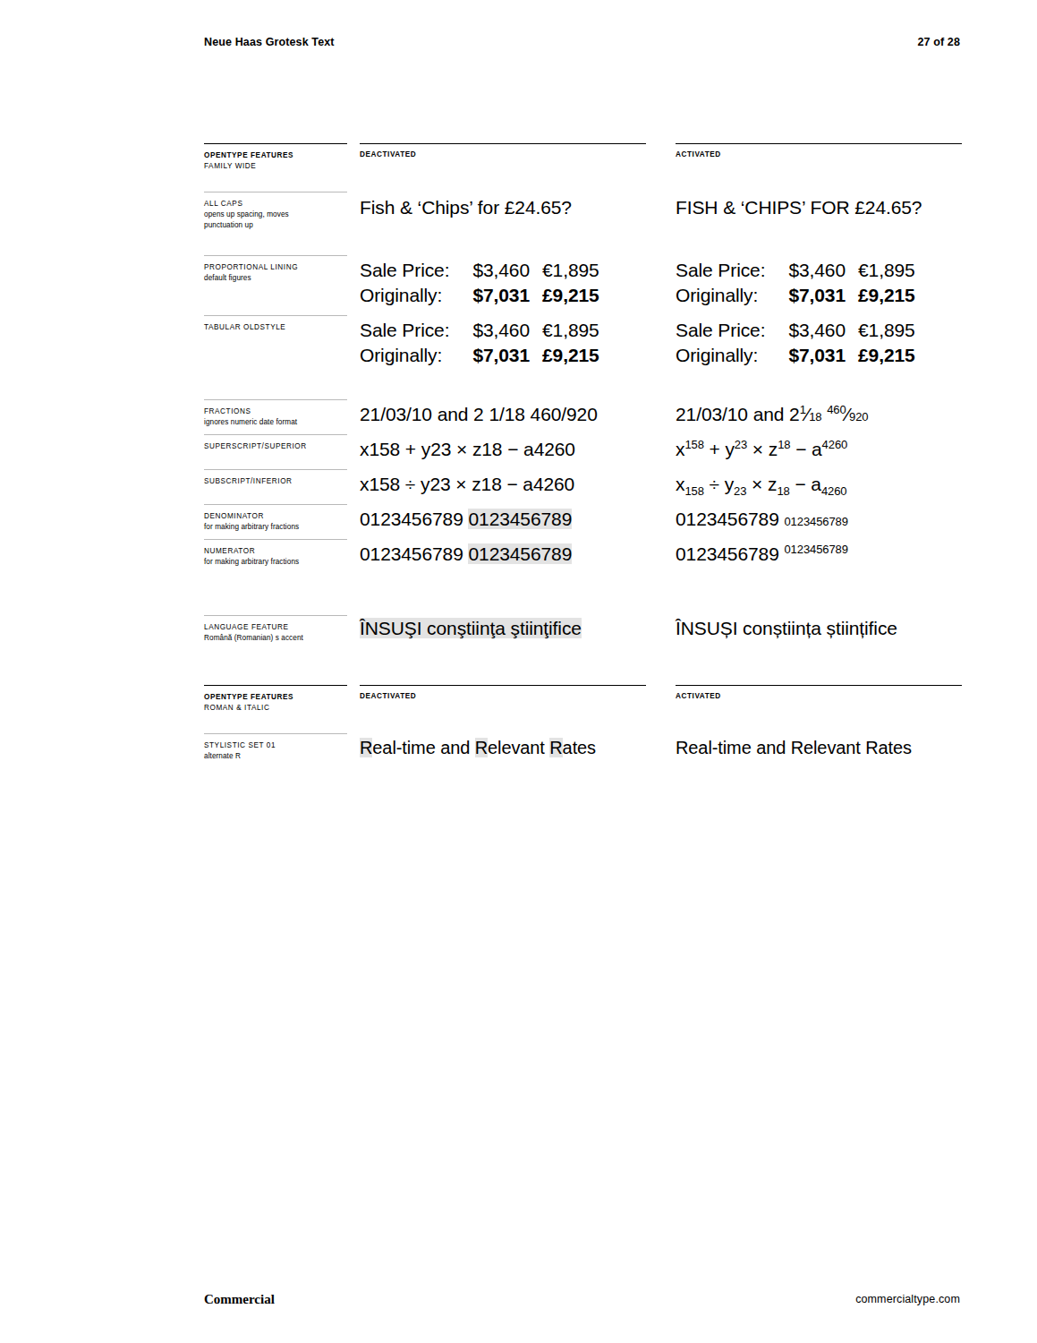Neue Haas Grotesk Text
27 of 28
OPENTYPE FEATURES
FAMILY WIDE
DEACTIVATED
ACTIVATED
ALL CAPS
opens up spacing, moves
punctuation up
Fish & ‘Chips’ for £24.65?
FISH & ‘CHIPS’ FOR £24.65?
PROPORTIONAL LINING
default figures
| Sale Price: | $3,460 | €1,895 |
| Originally: | $7,031 | £9,215 |
| Sale Price: | $3,460 | €1,895 |
| Originally: | $7,031 | £9,215 |
TABULAR OLDSTYLE
| Sale Price: | $3,460 | €1,895 |
| Originally: | $7,031 | £9,215 |
| Sale Price: | $3,460 | €1,895 |
| Originally: | $7,031 | £9,215 |
FRACTIONS
ignores numeric date format
21/03/10 and 2 1/18 460/920
21/03/10 and 21⁄18 460⁄920
SUPERSCRIPT/SUPERIOR
x158 + y23 × z18 − a4260
x158 + y23 × z18 − a4260
SUBSCRIPT/INFERIOR
x158 ÷ y23 × z18 − a4260
x158 ÷ y23 × z18 − a4260
DENOMINATOR
for making arbitrary fractions
0123456789 0123456789
0123456789 0123456789
NUMERATOR
for making arbitrary fractions
0123456789 0123456789
0123456789 0123456789
LANGUAGE FEATURE
Română (Romanian) s accent
ÎNSUŞI conştiinţa ştiinţifice
ÎNSUȘI conștiința științifice
OPENTYPE FEATURES
ROMAN & ITALIC
DEACTIVATED
ACTIVATED
STYLISTIC SET 01
alternate R
Real-time and Relevant Rates
Real-time and Relevant Rates
Commercial
commercialtype.com